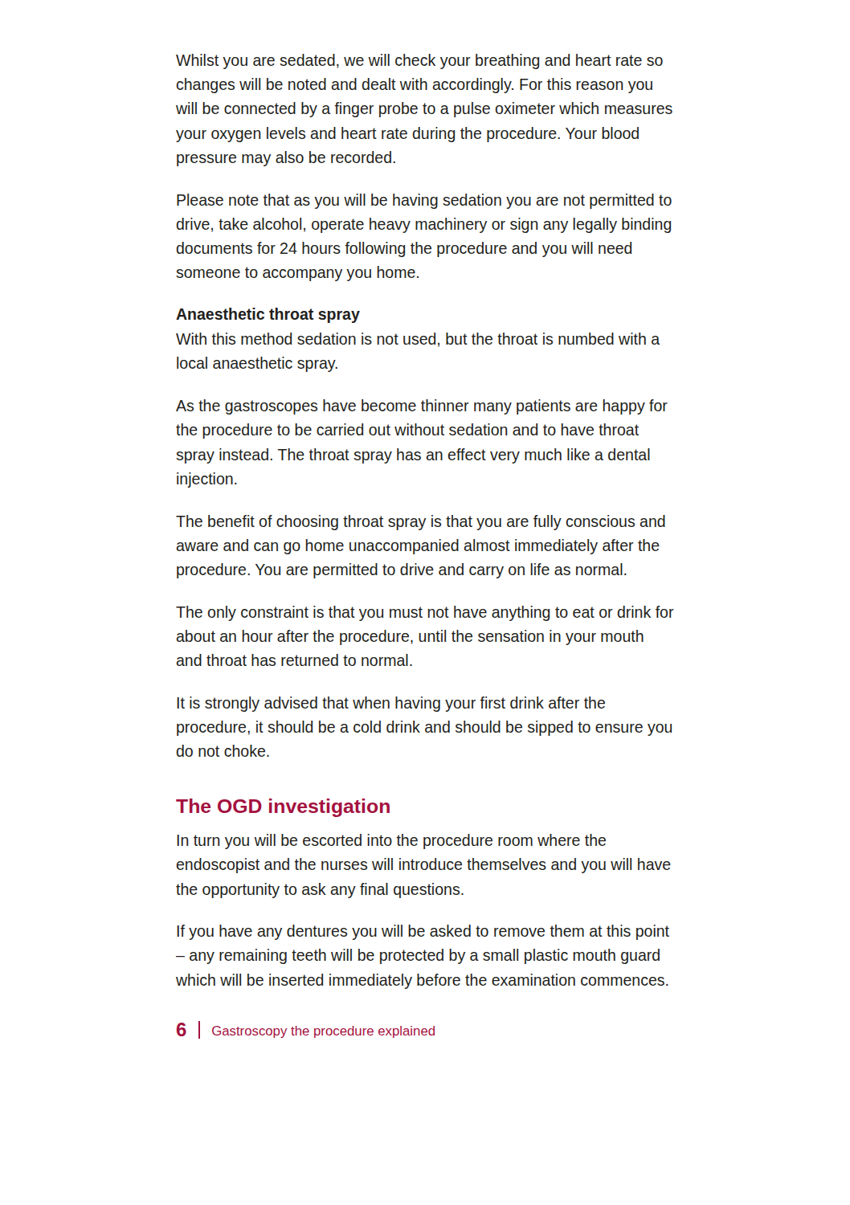Whilst you are sedated, we will check your breathing and heart rate so changes will be noted and dealt with accordingly. For this reason you will be connected by a finger probe to a pulse oximeter which measures your oxygen levels and heart rate during the procedure. Your blood pressure may also be recorded.
Please note that as you will be having sedation you are not permitted to drive, take alcohol, operate heavy machinery or sign any legally binding documents for 24 hours following the procedure and you will need someone to accompany you home.
Anaesthetic throat spray
With this method sedation is not used, but the throat is numbed with a local anaesthetic spray.
As the gastroscopes have become thinner many patients are happy for the procedure to be carried out without sedation and to have throat spray instead. The throat spray has an effect very much like a dental injection.
The benefit of choosing throat spray is that you are fully conscious and aware and can go home unaccompanied almost immediately after the procedure. You are permitted to drive and carry on life as normal.
The only constraint is that you must not have anything to eat or drink for about an hour after the procedure, until the sensation in your mouth and throat has returned to normal.
It is strongly advised that when having your first drink after the procedure, it should be a cold drink and should be sipped to ensure you do not choke.
The OGD investigation
In turn you will be escorted into the procedure room where the endoscopist and the nurses will introduce themselves and you will have the opportunity to ask any final questions.
If you have any dentures you will be asked to remove them at this point – any remaining teeth will be protected by a small plastic mouth guard which will be inserted immediately before the examination commences.
6 Gastroscopy the procedure explained